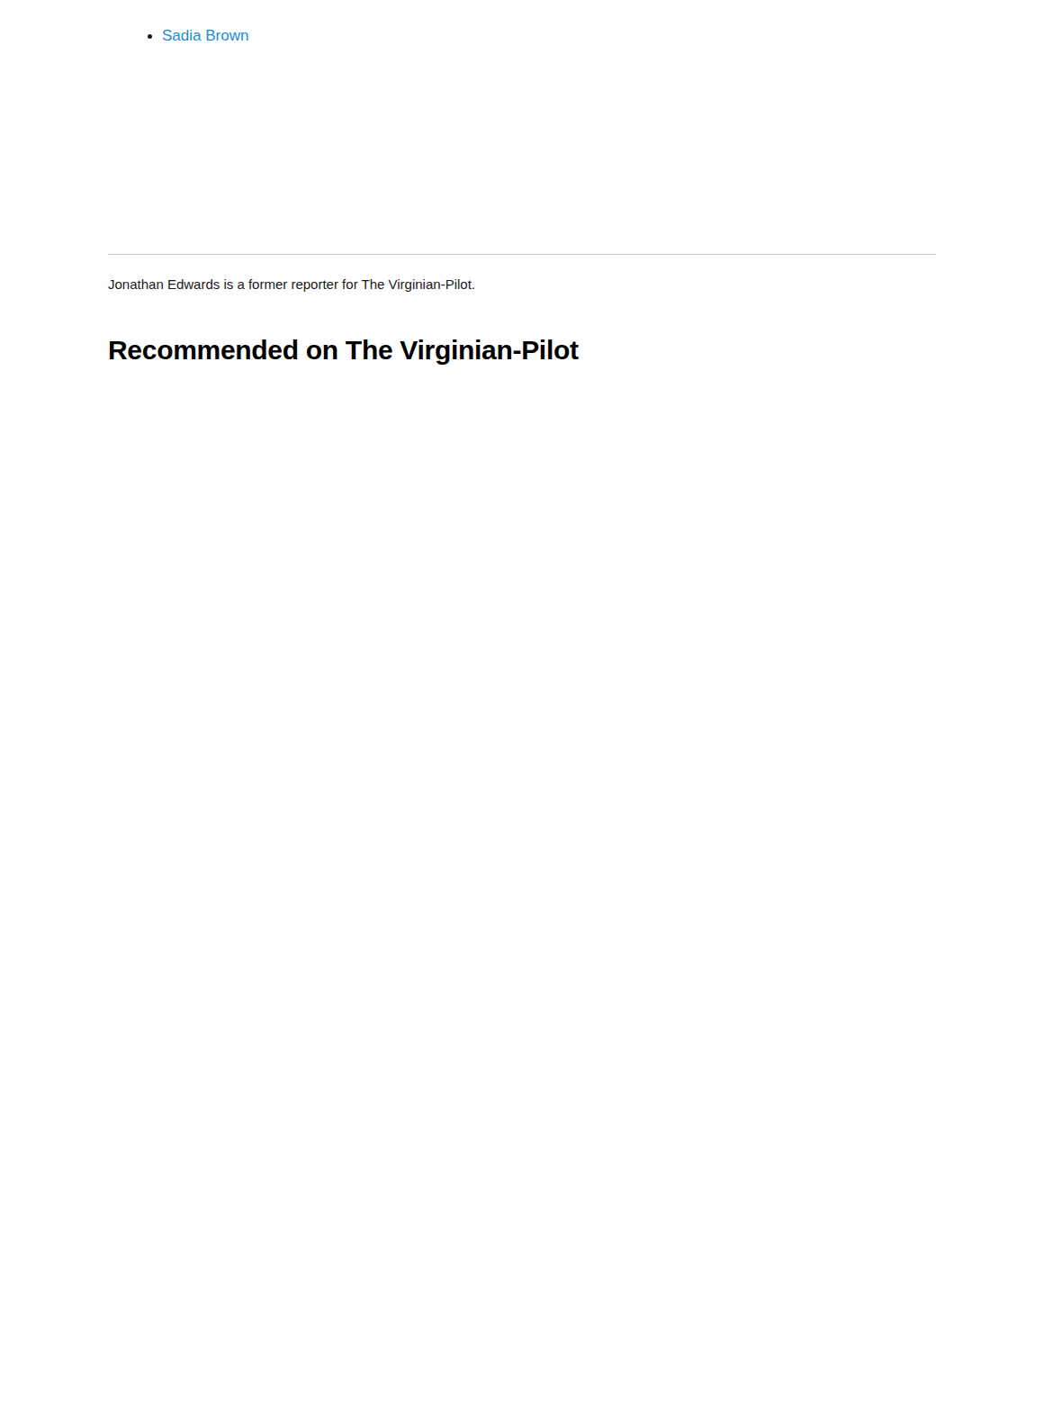Sadia Brown
Jonathan Edwards is a former reporter for The Virginian-Pilot.
Recommended on The Virginian-Pilot